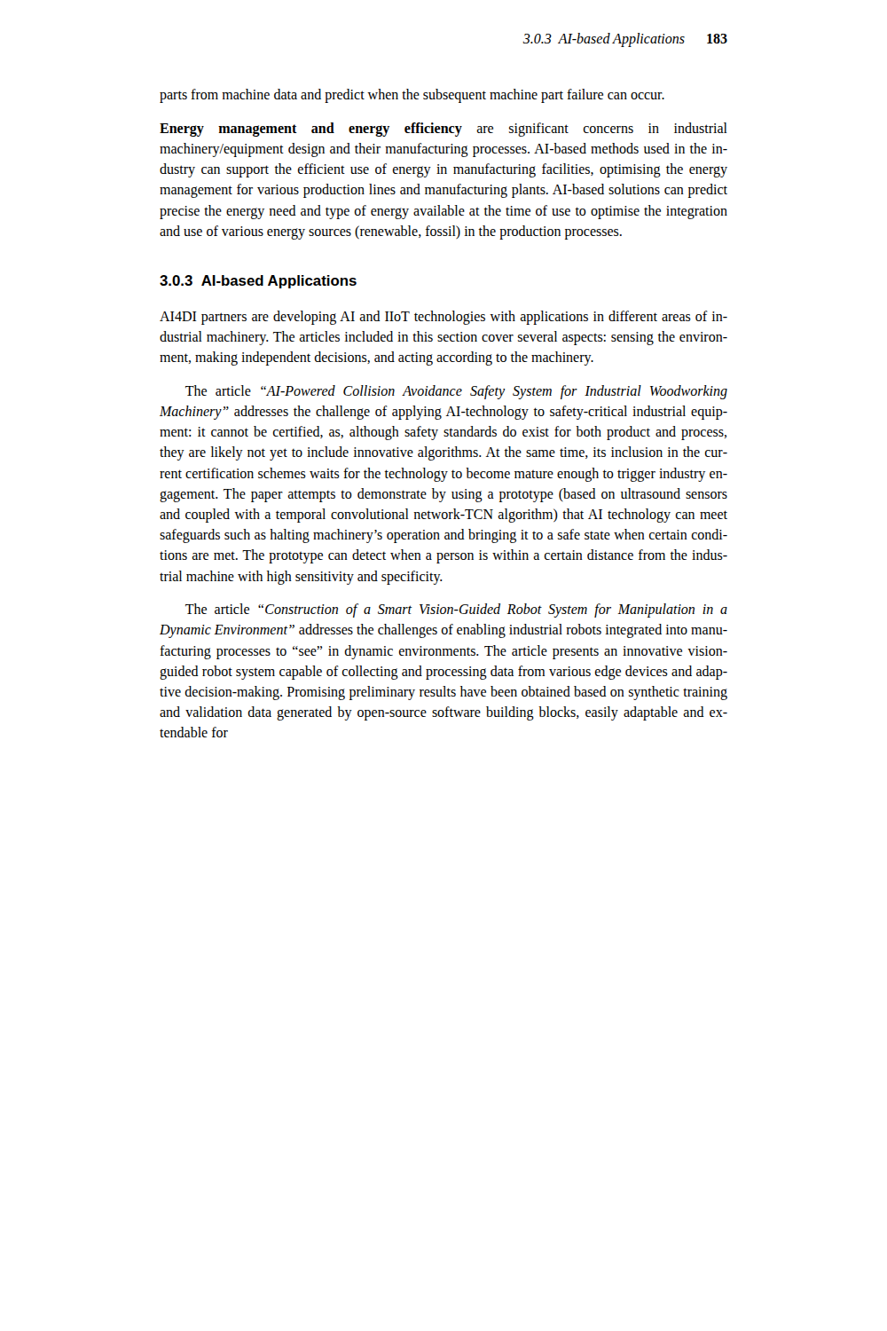3.0.3 AI-based Applications 183
parts from machine data and predict when the subsequent machine part failure can occur.
Energy management and energy efficiency are significant concerns in industrial machinery/equipment design and their manufacturing processes. AI-based methods used in the industry can support the efficient use of energy in manufacturing facilities, optimising the energy management for various production lines and manufacturing plants. AI-based solutions can predict precise the energy need and type of energy available at the time of use to optimise the integration and use of various energy sources (renewable, fossil) in the production processes.
3.0.3 AI-based Applications
AI4DI partners are developing AI and IIoT technologies with applications in different areas of industrial machinery. The articles included in this section cover several aspects: sensing the environment, making independent decisions, and acting according to the machinery.
The article “AI-Powered Collision Avoidance Safety System for Industrial Woodworking Machinery” addresses the challenge of applying AI-technology to safety-critical industrial equipment: it cannot be certified, as, although safety standards do exist for both product and process, they are likely not yet to include innovative algorithms. At the same time, its inclusion in the current certification schemes waits for the technology to become mature enough to trigger industry engagement. The paper attempts to demonstrate by using a prototype (based on ultrasound sensors and coupled with a temporal convolutional network-TCN algorithm) that AI technology can meet safeguards such as halting machinery’s operation and bringing it to a safe state when certain conditions are met. The prototype can detect when a person is within a certain distance from the industrial machine with high sensitivity and specificity.
The article “Construction of a Smart Vision-Guided Robot System for Manipulation in a Dynamic Environment” addresses the challenges of enabling industrial robots integrated into manufacturing processes to “see” in dynamic environments. The article presents an innovative vision-guided robot system capable of collecting and processing data from various edge devices and adaptive decision-making. Promising preliminary results have been obtained based on synthetic training and validation data generated by open-source software building blocks, easily adaptable and extendable for